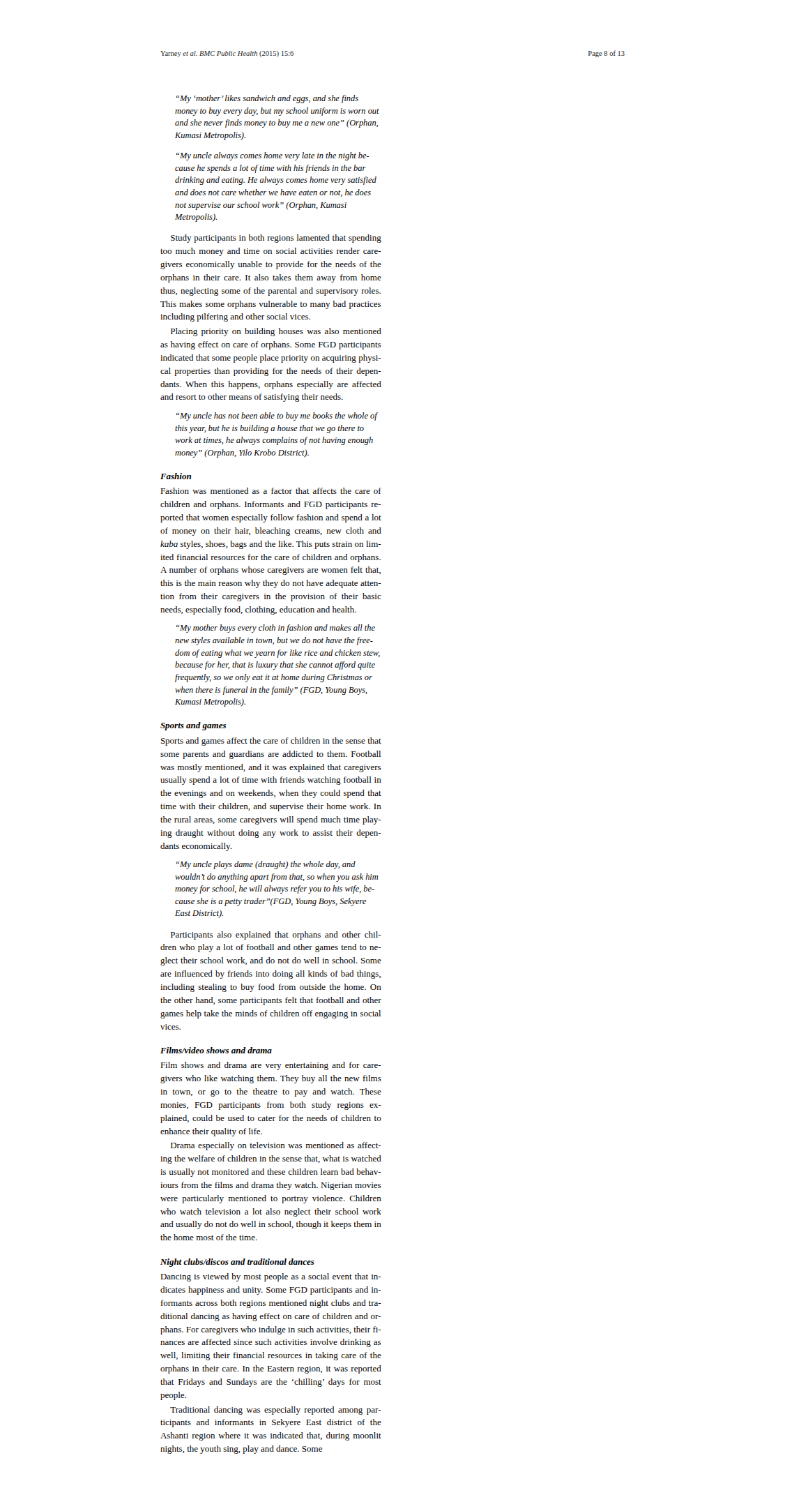Yarney et al. BMC Public Health (2015) 15:6
Page 8 of 13
“My ‘mother’ likes sandwich and eggs, and she finds money to buy every day, but my school uniform is worn out and she never finds money to buy me a new one” (Orphan, Kumasi Metropolis).
“My uncle always comes home very late in the night because he spends a lot of time with his friends in the bar drinking and eating. He always comes home very satisfied and does not care whether we have eaten or not, he does not supervise our school work” (Orphan, Kumasi Metropolis).
Study participants in both regions lamented that spending too much money and time on social activities render caregivers economically unable to provide for the needs of the orphans in their care. It also takes them away from home thus, neglecting some of the parental and supervisory roles. This makes some orphans vulnerable to many bad practices including pilfering and other social vices.
Placing priority on building houses was also mentioned as having effect on care of orphans. Some FGD participants indicated that some people place priority on acquiring physical properties than providing for the needs of their dependants. When this happens, orphans especially are affected and resort to other means of satisfying their needs.
“My uncle has not been able to buy me books the whole of this year, but he is building a house that we go there to work at times, he always complains of not having enough money” (Orphan, Yilo Krobo District).
Fashion
Fashion was mentioned as a factor that affects the care of children and orphans. Informants and FGD participants reported that women especially follow fashion and spend a lot of money on their hair, bleaching creams, new cloth and kaba styles, shoes, bags and the like. This puts strain on limited financial resources for the care of children and orphans. A number of orphans whose caregivers are women felt that, this is the main reason why they do not have adequate attention from their caregivers in the provision of their basic needs, especially food, clothing, education and health.
“My mother buys every cloth in fashion and makes all the new styles available in town, but we do not have the freedom of eating what we yearn for like rice and chicken stew, because for her, that is luxury that she cannot afford quite frequently, so we only eat it at home during Christmas or when there is funeral in the family” (FGD, Young Boys, Kumasi Metropolis).
Sports and games
Sports and games affect the care of children in the sense that some parents and guardians are addicted to them. Football was mostly mentioned, and it was explained that caregivers usually spend a lot of time with friends watching football in the evenings and on weekends, when they could spend that time with their children, and supervise their home work. In the rural areas, some caregivers will spend much time playing draught without doing any work to assist their dependants economically.
“My uncle plays dame (draught) the whole day, and wouldn’t do anything apart from that, so when you ask him money for school, he will always refer you to his wife, because she is a petty trader”(FGD, Young Boys, Sekyere East District).
Participants also explained that orphans and other children who play a lot of football and other games tend to neglect their school work, and do not do well in school. Some are influenced by friends into doing all kinds of bad things, including stealing to buy food from outside the home. On the other hand, some participants felt that football and other games help take the minds of children off engaging in social vices.
Films/video shows and drama
Film shows and drama are very entertaining and for caregivers who like watching them. They buy all the new films in town, or go to the theatre to pay and watch. These monies, FGD participants from both study regions explained, could be used to cater for the needs of children to enhance their quality of life.
Drama especially on television was mentioned as affecting the welfare of children in the sense that, what is watched is usually not monitored and these children learn bad behaviours from the films and drama they watch. Nigerian movies were particularly mentioned to portray violence. Children who watch television a lot also neglect their school work and usually do not do well in school, though it keeps them in the home most of the time.
Night clubs/discos and traditional dances
Dancing is viewed by most people as a social event that indicates happiness and unity. Some FGD participants and informants across both regions mentioned night clubs and traditional dancing as having effect on care of children and orphans. For caregivers who indulge in such activities, their finances are affected since such activities involve drinking as well, limiting their financial resources in taking care of the orphans in their care. In the Eastern region, it was reported that Fridays and Sundays are the ‘chilling’ days for most people.
Traditional dancing was especially reported among participants and informants in Sekyere East district of the Ashanti region where it was indicated that, during moonlit nights, the youth sing, play and dance. Some